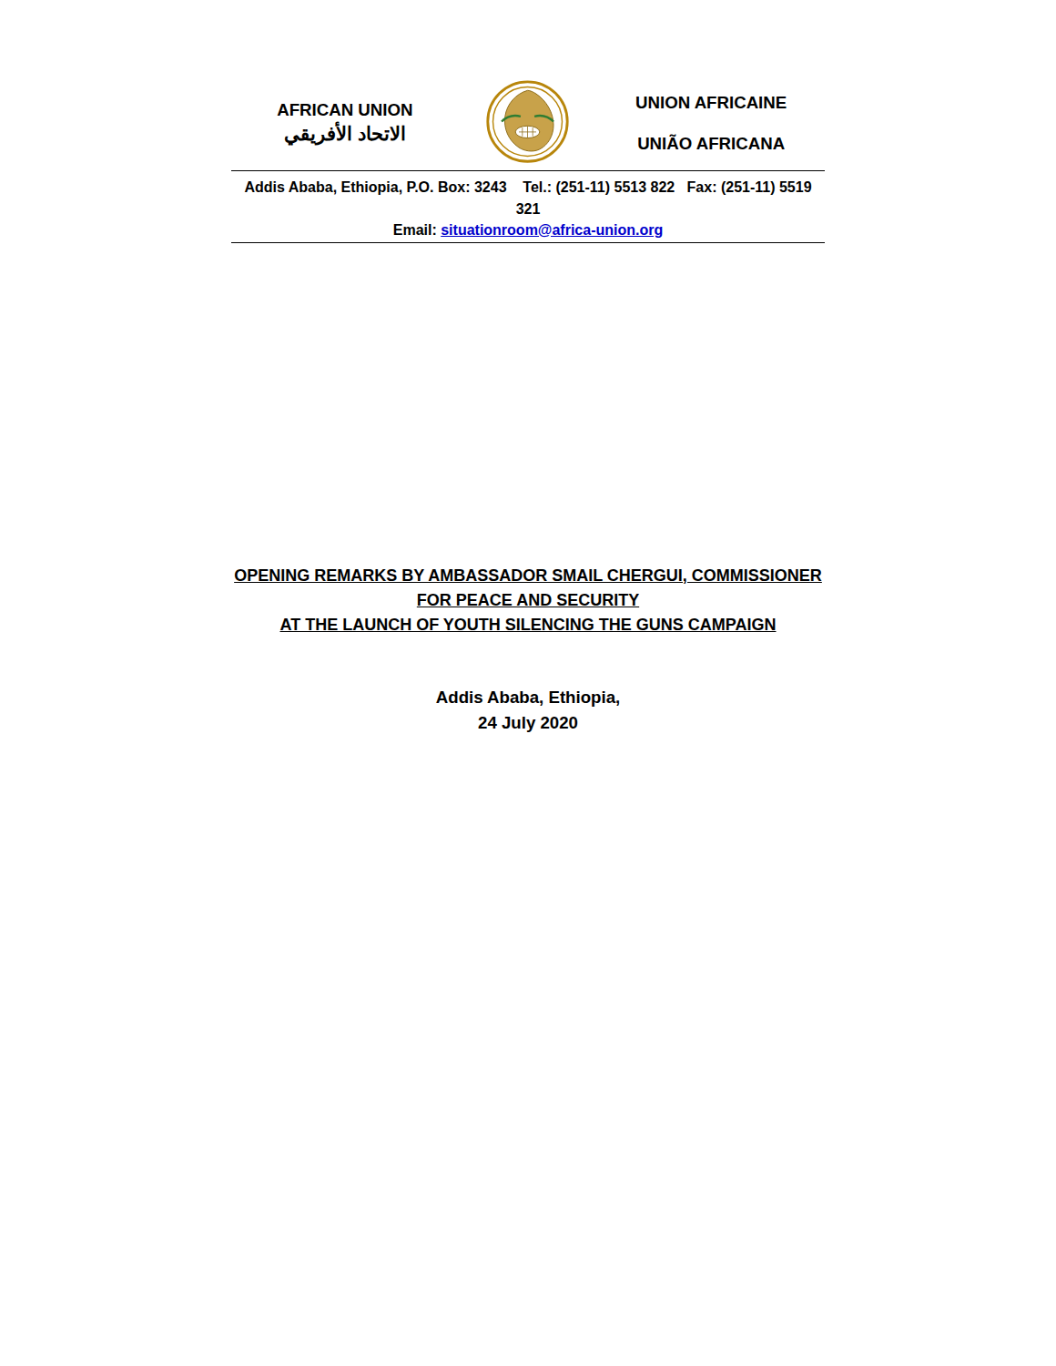| AFRICAN UNION الاتحاد الأفريقي | | UNION AFRICAINE UNIÃO AFRICANA |
Addis Ababa, Ethiopia, P.O. Box: 3243 Tel.: (251-11) 5513 822 Fax: (251-11) 5519 321
Email: situationroom@africa-union.org
OPENING REMARKS BY AMBASSADOR SMAIL CHERGUI, COMMISSIONER FOR PEACE AND SECURITY AT THE LAUNCH OF YOUTH SILENCING THE GUNS CAMPAIGN
Addis Ababa, Ethiopia,
24 July 2020